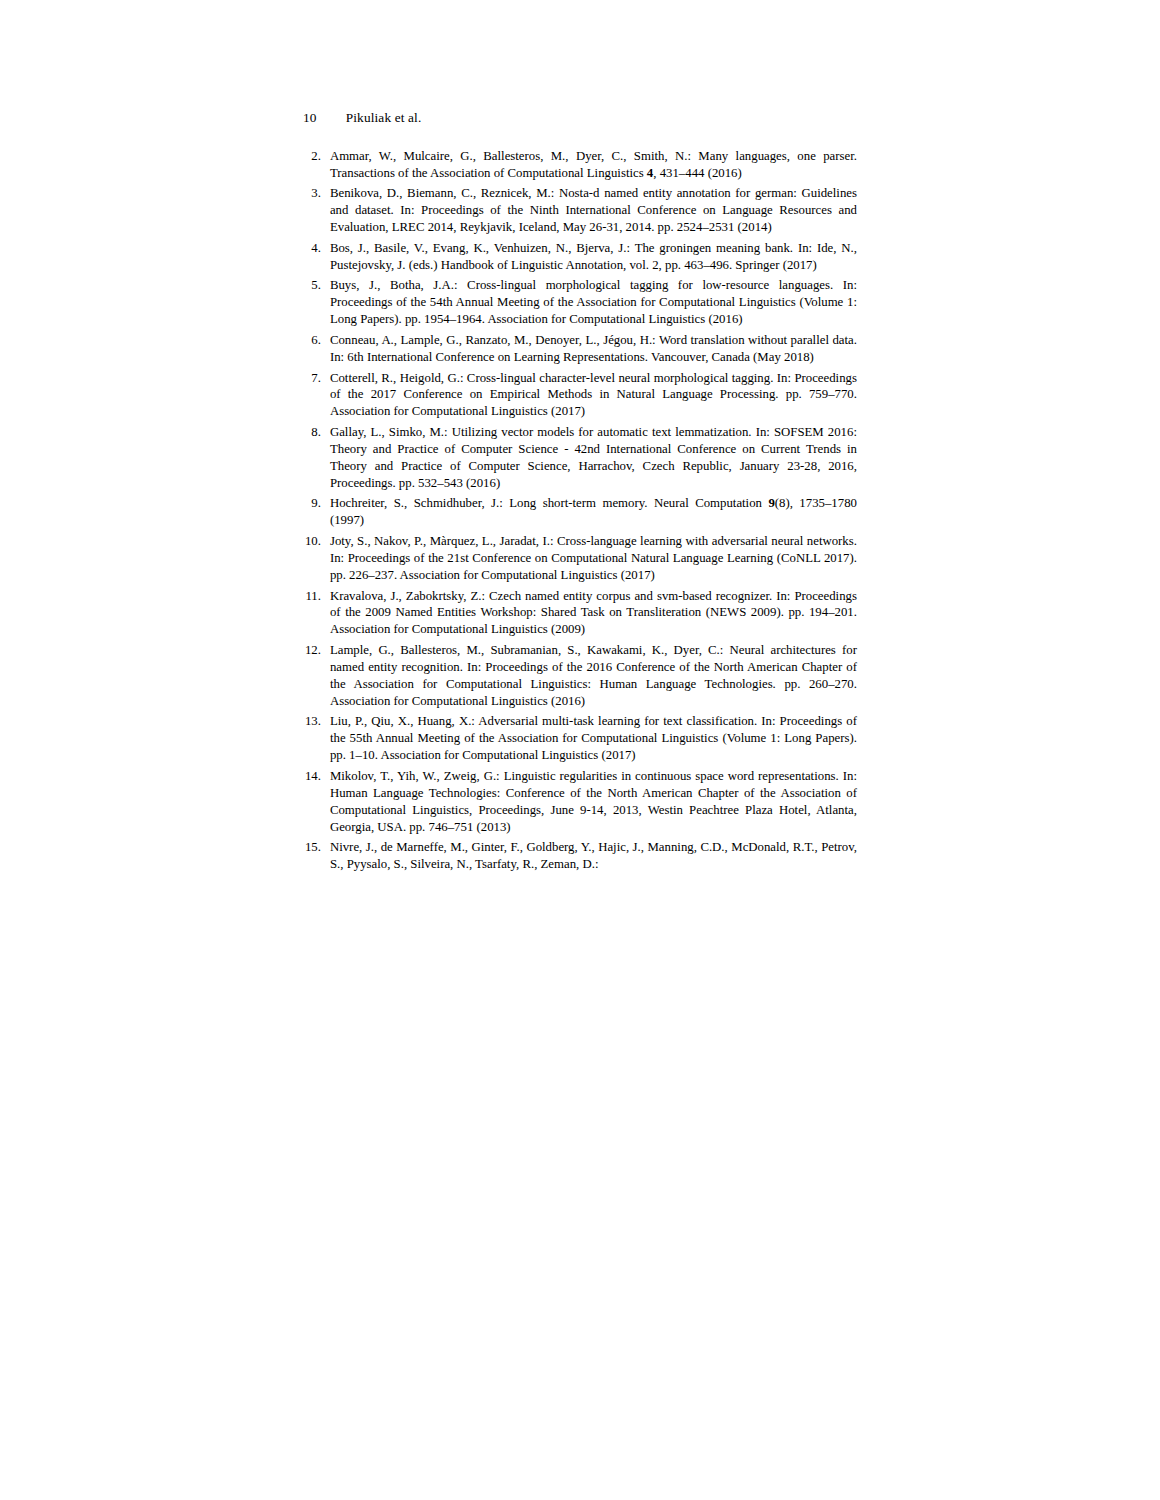10 Pikuliak et al.
2. Ammar, W., Mulcaire, G., Ballesteros, M., Dyer, C., Smith, N.: Many languages, one parser. Transactions of the Association of Computational Linguistics 4, 431–444 (2016)
3. Benikova, D., Biemann, C., Reznicek, M.: Nosta-d named entity annotation for german: Guidelines and dataset. In: Proceedings of the Ninth International Conference on Language Resources and Evaluation, LREC 2014, Reykjavik, Iceland, May 26-31, 2014. pp. 2524–2531 (2014)
4. Bos, J., Basile, V., Evang, K., Venhuizen, N., Bjerva, J.: The groningen meaning bank. In: Ide, N., Pustejovsky, J. (eds.) Handbook of Linguistic Annotation, vol. 2, pp. 463–496. Springer (2017)
5. Buys, J., Botha, J.A.: Cross-lingual morphological tagging for low-resource languages. In: Proceedings of the 54th Annual Meeting of the Association for Computational Linguistics (Volume 1: Long Papers). pp. 1954–1964. Association for Computational Linguistics (2016)
6. Conneau, A., Lample, G., Ranzato, M., Denoyer, L., Jégou, H.: Word translation without parallel data. In: 6th International Conference on Learning Representations. Vancouver, Canada (May 2018)
7. Cotterell, R., Heigold, G.: Cross-lingual character-level neural morphological tagging. In: Proceedings of the 2017 Conference on Empirical Methods in Natural Language Processing. pp. 759–770. Association for Computational Linguistics (2017)
8. Gallay, L., Simko, M.: Utilizing vector models for automatic text lemmatization. In: SOFSEM 2016: Theory and Practice of Computer Science - 42nd International Conference on Current Trends in Theory and Practice of Computer Science, Harrachov, Czech Republic, January 23-28, 2016, Proceedings. pp. 532–543 (2016)
9. Hochreiter, S., Schmidhuber, J.: Long short-term memory. Neural Computation 9(8), 1735–1780 (1997)
10. Joty, S., Nakov, P., Màrquez, L., Jaradat, I.: Cross-language learning with adversarial neural networks. In: Proceedings of the 21st Conference on Computational Natural Language Learning (CoNLL 2017). pp. 226–237. Association for Computational Linguistics (2017)
11. Kravalova, J., Zabokrtsky, Z.: Czech named entity corpus and svm-based recognizer. In: Proceedings of the 2009 Named Entities Workshop: Shared Task on Transliteration (NEWS 2009). pp. 194–201. Association for Computational Linguistics (2009)
12. Lample, G., Ballesteros, M., Subramanian, S., Kawakami, K., Dyer, C.: Neural architectures for named entity recognition. In: Proceedings of the 2016 Conference of the North American Chapter of the Association for Computational Linguistics: Human Language Technologies. pp. 260–270. Association for Computational Linguistics (2016)
13. Liu, P., Qiu, X., Huang, X.: Adversarial multi-task learning for text classification. In: Proceedings of the 55th Annual Meeting of the Association for Computational Linguistics (Volume 1: Long Papers). pp. 1–10. Association for Computational Linguistics (2017)
14. Mikolov, T., Yih, W., Zweig, G.: Linguistic regularities in continuous space word representations. In: Human Language Technologies: Conference of the North American Chapter of the Association of Computational Linguistics, Proceedings, June 9-14, 2013, Westin Peachtree Plaza Hotel, Atlanta, Georgia, USA. pp. 746–751 (2013)
15. Nivre, J., de Marneffe, M., Ginter, F., Goldberg, Y., Hajic, J., Manning, C.D., McDonald, R.T., Petrov, S., Pyysalo, S., Silveira, N., Tsarfaty, R., Zeman, D.: